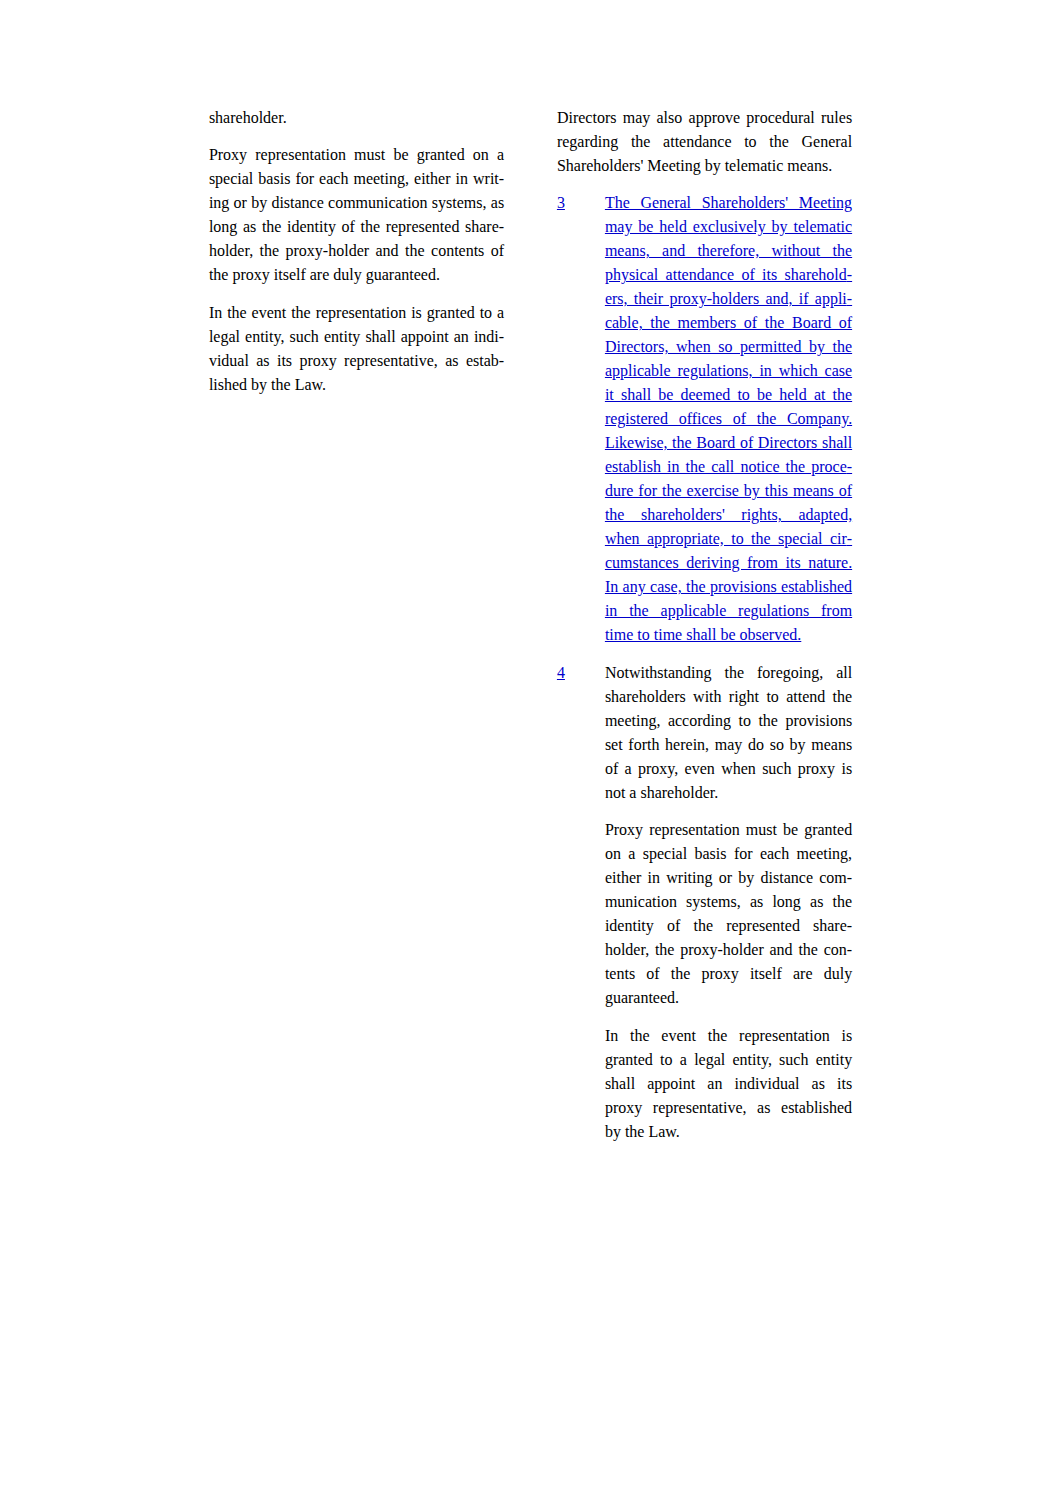shareholder.
Proxy representation must be granted on a special basis for each meeting, either in writing or by distance communication systems, as long as the identity of the represented shareholder, the proxy-holder and the contents of the proxy itself are duly guaranteed.
In the event the representation is granted to a legal entity, such entity shall appoint an individual as its proxy representative, as established by the Law.
Directors may also approve procedural rules regarding the attendance to the General Shareholders' Meeting by telematic means.
3
The General Shareholders' Meeting may be held exclusively by telematic means, and therefore, without the physical attendance of its shareholders, their proxy-holders and, if applicable, the members of the Board of Directors, when so permitted by the applicable regulations, in which case it shall be deemed to be held at the registered offices of the Company. Likewise, the Board of Directors shall establish in the call notice the procedure for the exercise by this means of the shareholders' rights, adapted, when appropriate, to the special circumstances deriving from its nature. In any case, the provisions established in the applicable regulations from time to time shall be observed.
4
Notwithstanding the foregoing, all shareholders with right to attend the meeting, according to the provisions set forth herein, may do so by means of a proxy, even when such proxy is not a shareholder.
Proxy representation must be granted on a special basis for each meeting, either in writing or by distance communication systems, as long as the identity of the represented shareholder, the proxy-holder and the contents of the proxy itself are duly guaranteed.
In the event the representation is granted to a legal entity, such entity shall appoint an individual as its proxy representative, as established by the Law.